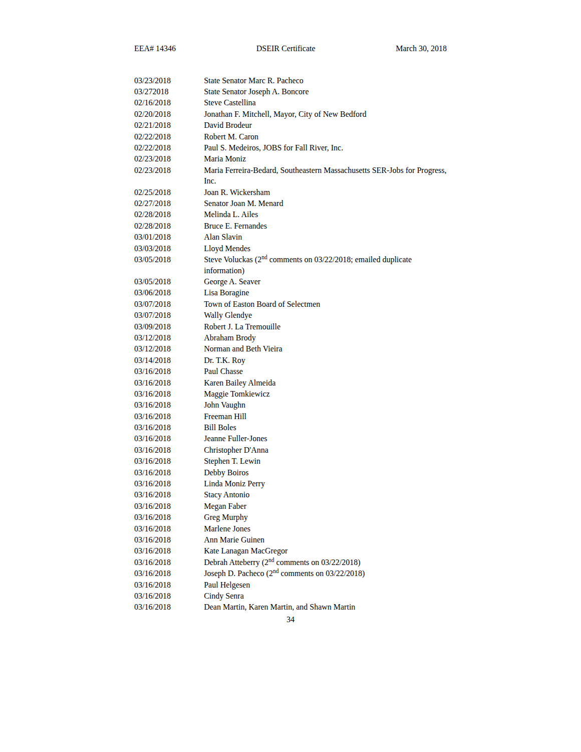EEA# 14346
DSEIR Certificate
March 30, 2018
| 03/23/2018 | State Senator Marc R. Pacheco |
| 03/272018 | State Senator Joseph A. Boncore |
| 02/16/2018 | Steve Castellina |
| 02/20/2018 | Jonathan F. Mitchell, Mayor, City of New Bedford |
| 02/21/2018 | David Brodeur |
| 02/22/2018 | Robert M. Caron |
| 02/22/2018 | Paul S. Medeiros, JOBS for Fall River, Inc. |
| 02/23/2018 | Maria Moniz |
| 02/23/2018 | Maria Ferreira-Bedard, Southeastern Massachusetts SER-Jobs for Progress, Inc. |
| 02/25/2018 | Joan R. Wickersham |
| 02/27/2018 | Senator Joan M. Menard |
| 02/28/2018 | Melinda L. Ailes |
| 02/28/2018 | Bruce E. Fernandes |
| 03/01/2018 | Alan Slavin |
| 03/03/2018 | Lloyd Mendes |
| 03/05/2018 | Steve Voluckas (2 nd comments on 03/22/2018; emailed duplicate information) |
| 03/05/2018 | George A. Seaver |
| 03/06/2018 | Lisa Boragine |
| 03/07/2018 | Town of Easton Board of Selectmen |
| 03/07/2018 | Wally Glendye |
| 03/09/2018 | Robert J. La Tremouille |
| 03/12/2018 | Abraham Brody |
| 03/12/2018 | Norman and Beth Vieira |
| 03/14/2018 | Dr. T.K. Roy |
| 03/16/2018 | Paul Chasse |
| 03/16/2018 | Karen Bailey Almeida |
| 03/16/2018 | Maggie Tomkiewicz |
| 03/16/2018 | John Vaughn |
| 03/16/2018 | Freeman Hill |
| 03/16/2018 | Bill Boles |
| 03/16/2018 | Jeanne Fuller-Jones |
| 03/16/2018 | Christopher D'Anna |
| 03/16/2018 | Stephen T. Lewin |
| 03/16/2018 | Debby Boiros |
| 03/16/2018 | Linda Moniz Perry |
| 03/16/2018 | Stacy Antonio |
| 03/16/2018 | Megan Faber |
| 03/16/2018 | Greg Murphy |
| 03/16/2018 | Marlene Jones |
| 03/16/2018 | Ann Marie Guinen |
| 03/16/2018 | Kate Lanagan MacGregor |
| 03/16/2018 | Debrah Atteberry (2 nd comments on 03/22/2018) |
| 03/16/2018 | Joseph D. Pacheco (2 nd comments on 03/22/2018) |
| 03/16/2018 | Paul Helgesen |
| 03/16/2018 | Cindy Senra |
| 03/16/2018 | Dean Martin, Karen Martin, and Shawn Martin |
34